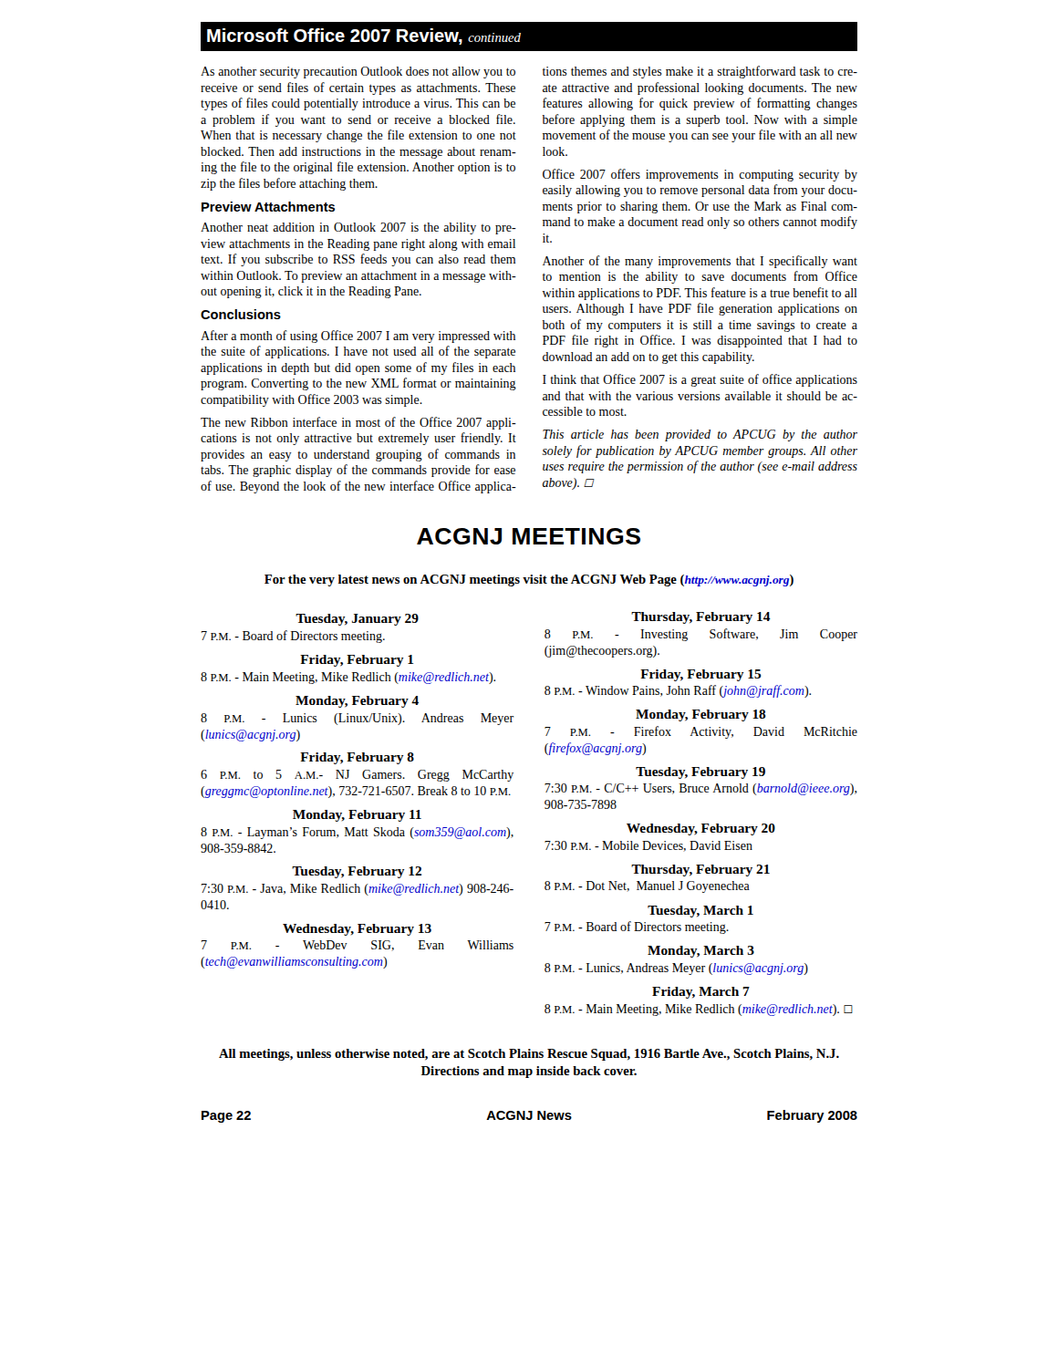Microsoft Office 2007 Review, continued
As another security precaution Outlook does not allow you to receive or send files of certain types as attachments. These types of files could potentially introduce a virus. This can be a problem if you want to send or receive a blocked file. When that is necessary change the file extension to one not blocked. Then add instructions in the message about renaming the file to the original file extension. Another option is to zip the files before attaching them.
Preview Attachments
Another neat addition in Outlook 2007 is the ability to preview attachments in the Reading pane right along with email text. If you subscribe to RSS feeds you can also read them within Outlook. To preview an attachment in a message without opening it, click it in the Reading Pane.
Conclusions
After a month of using Office 2007 I am very impressed with the suite of applications. I have not used all of the separate applications in depth but did open some of my files in each program. Converting to the new XML format or maintaining compatibility with Office 2003 was simple.
The new Ribbon interface in most of the Office 2007 applications is not only attractive but extremely user friendly. It provides an easy to understand grouping of commands in tabs. The graphic display of the commands provide for ease of use. Beyond the look of the new interface Office applications themes and styles make it a straightforward task to create attractive and professional looking documents. The new features allowing for quick preview of formatting changes before applying them is a superb tool. Now with a simple movement of the mouse you can see your file with an all new look.
Office 2007 offers improvements in computing security by easily allowing you to remove personal data from your documents prior to sharing them. Or use the Mark as Final command to make a document read only so others cannot modify it.
Another of the many improvements that I specifically want to mention is the ability to save documents from Office within applications to PDF. This feature is a true benefit to all users. Although I have PDF file generation applications on both of my computers it is still a time savings to create a PDF file right in Office. I was disappointed that I had to download an add on to get this capability.
I think that Office 2007 is a great suite of office applications and that with the various versions available it should be accessible to most.
This article has been provided to APCUG by the author solely for publication by APCUG member groups. All other uses require the permission of the author (see e-mail address above). ☐
ACGNJ MEETINGS
For the very latest news on ACGNJ meetings visit the ACGNJ Web Page (http://www.acgnj.org)
Tuesday, January 29
7 P.M. - Board of Directors meeting.
Friday, February 1
8 P.M. - Main Meeting, Mike Redlich (mike@redlich.net).
Monday, February 4
8 P.M. - Lunics (Linux/Unix). Andreas Meyer (lunics@acgnj.org)
Friday, February 8
6 P.M. to 5 A.M.- NJ Gamers. Gregg McCarthy (greggmc@optonline.net), 732-721-6507. Break 8 to 10 P.M.
Monday, February 11
8 P.M. - Layman’s Forum, Matt Skoda (som359@aol.com), 908-359-8842.
Tuesday, February 12
7:30 P.M. - Java, Mike Redlich (mike@redlich.net) 908-246-0410.
Wednesday, February 13
7 P.M. - WebDev SIG, Evan Williams (tech@evanwilliamsconsulting.com)
Thursday, February 14
8 P.M. - Investing Software, Jim Cooper (jim@thecoopers.org).
Friday, February 15
8 P.M. - Window Pains, John Raff (john@jraff.com).
Monday, February 18
7 P.M. - Firefox Activity, David McRitchie (firefox@acgnj.org)
Tuesday, February 19
7:30 P.M. - C/C++ Users, Bruce Arnold (barnold@ieee.org), 908-735-7898
Wednesday, February 20
7:30 P.M. - Mobile Devices, David Eisen
Thursday, February 21
8 P.M. - Dot Net, Manuel J Goyenechea
Tuesday, March 1
7 P.M. - Board of Directors meeting.
Monday, March 3
8 P.M. - Lunics, Andreas Meyer (lunics@acgnj.org)
Friday, March 7
8 P.M. - Main Meeting, Mike Redlich (mike@redlich.net). ☐
All meetings, unless otherwise noted, are at Scotch Plains Rescue Squad, 1916 Bartle Ave., Scotch Plains, N.J.
Directions and map inside back cover.
Page 22
ACGNJ News
February 2008